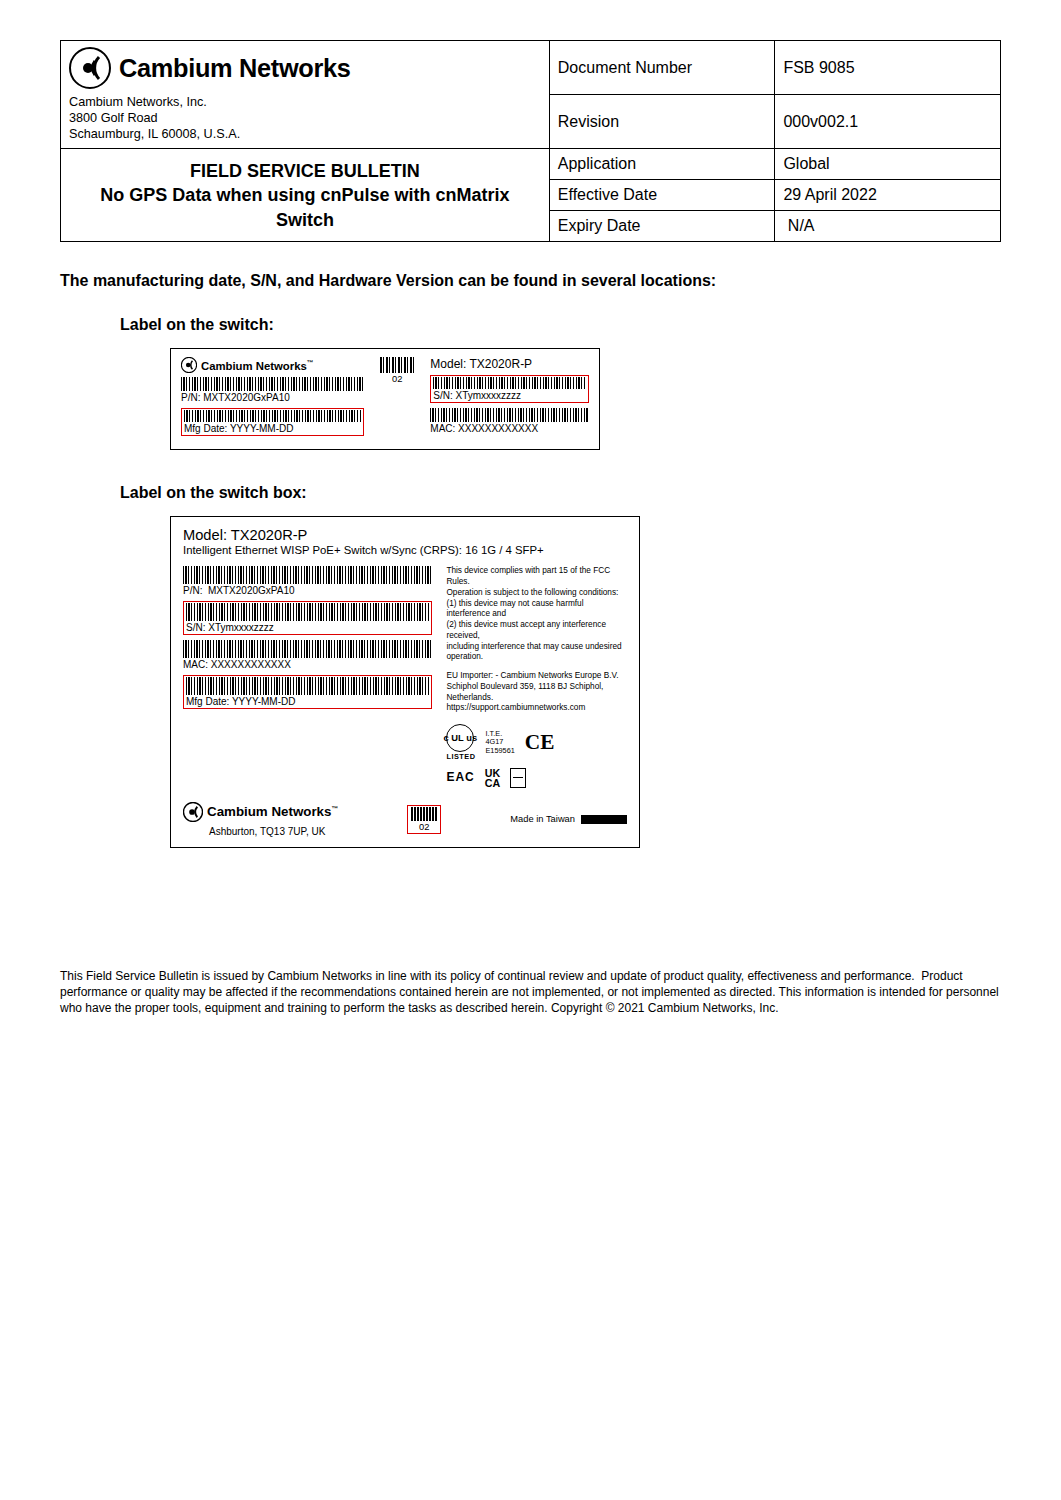| Cambium Networks Cambium Networks, Inc. 3800 Golf Road Schaumburg, IL 60008, U.S.A. | Document Number | FSB 9085 |
| Revision | 000v002.1 |
| FIELD SERVICE BULLETIN No GPS Data when using cnPulse with cnMatrix Switch | Application | Global |
| Effective Date | 29 April 2022 |
| Expiry Date | N/A |
The manufacturing date, S/N, and Hardware Version can be found in several locations:
Label on the switch:
Cambium Networks™
P/N: MXTX2020GxPA10
Mfg Date: YYYY-MM-DD
02
Model: TX2020R-P
S/N: XTymxxxxzzzz
MAC: XXXXXXXXXXXX
Label on the switch box:
Model: TX2020R-P
Intelligent Ethernet WISP PoE+ Switch w/Sync (CRPS): 16 1G / 4 SFP+
P/N: MXTX2020GxPA10
S/N: XTymxxxxzzzz
MAC: XXXXXXXXXXXX
Mfg Date: YYYY-MM-DD
This device complies with part 15 of the FCC Rules.
Operation is subject to the following conditions:
(1) this device may not cause harmful interference and
(2) this device must accept any interference received,
including interference that may cause undesired operation.
EU Importer: - Cambium Networks Europe B.V.
Schiphol Boulevard 359, 1118 BJ Schiphol, Netherlands.
https://support.cambiumnetworks.com
c UL us
LISTED
I.T.E.
4G17
E159561
CE
EAC
UK
CA
Cambium Networks™
Ashburton, TQ13 7UP, UK
02
Made in Taiwan
This Field Service Bulletin is issued by Cambium Networks in line with its policy of continual review and update of product quality, effectiveness and performance. Product performance or quality may be affected if the recommendations contained herein are not implemented, or not implemented as directed. This information is intended for personnel who have the proper tools, equipment and training to perform the tasks as described herein. Copyright © 2021 Cambium Networks, Inc.